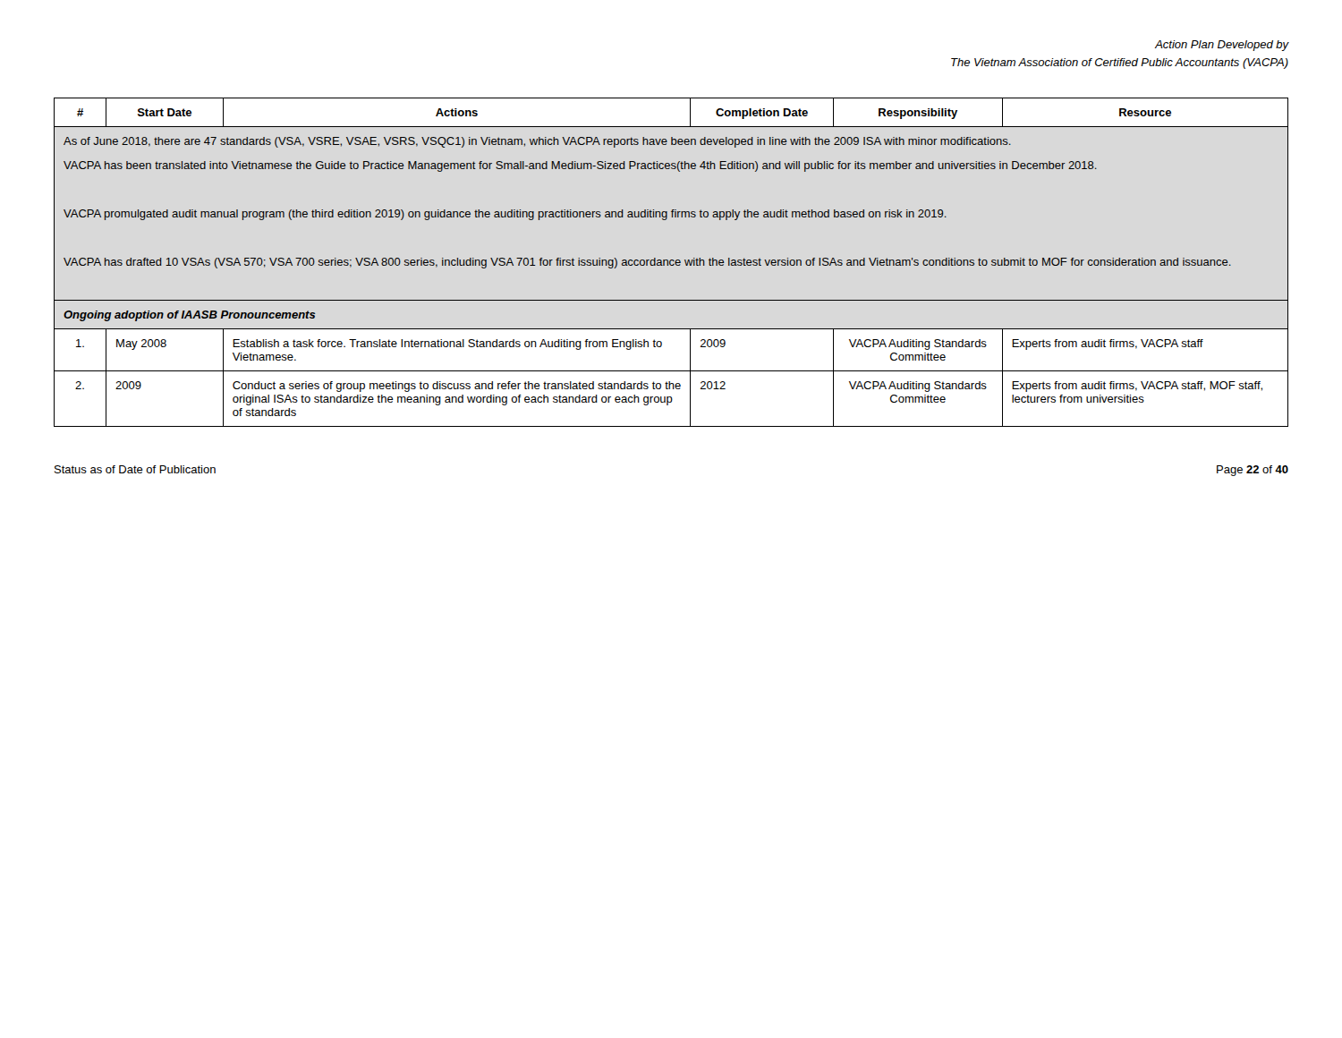Action Plan Developed by
The Vietnam Association of Certified Public Accountants (VACPA)
| # | Start Date | Actions | Completion Date | Responsibility | Resource |
| --- | --- | --- | --- | --- | --- |
| As of June 2018, there are 47 standards (VSA, VSRE, VSAE, VSRS, VSQC1) in Vietnam, which VACPA reports have been developed in line with the 2009 ISA with minor modifications. VACPA has been translated into Vietnamese the Guide to Practice Management for Small-and Medium-Sized Practices(the 4th Edition) and will public for its member and universities in December 2018. VACPA promulgated audit manual program (the third edition 2019) on guidance the auditing practitioners and auditing firms to apply the audit method based on risk in 2019. VACPA has drafted 10 VSAs (VSA 570; VSA 700 series; VSA 800 series, including VSA 701 for first issuing) accordance with the lastest version of ISAs and Vietnam's conditions to submit to MOF for consideration and issuance. |
| Ongoing adoption of IAASB Pronouncements |
| 1. | May 2008 | Establish a task force. Translate International Standards on Auditing from English to Vietnamese. | 2009 | VACPA Auditing Standards Committee | Experts from audit firms, VACPA staff |
| 2. | 2009 | Conduct a series of group meetings to discuss and refer the translated standards to the original ISAs to standardize the meaning and wording of each standard or each group of standards | 2012 | VACPA Auditing Standards Committee | Experts from audit firms, VACPA staff, MOF staff, lecturers from universities |
Status as of Date of Publication Page 22 of 40